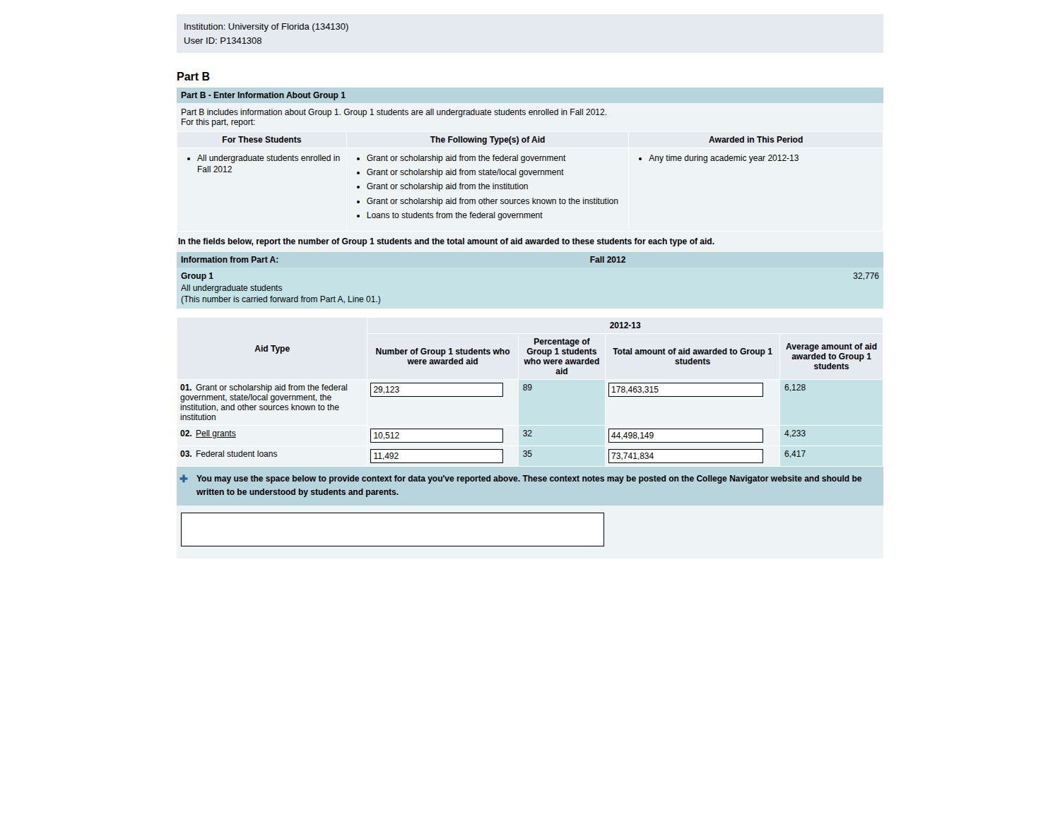Institution: University of Florida (134130)
User ID: P1341308
Part B
Part B - Enter Information About Group 1
Part B includes information about Group 1. Group 1 students are all undergraduate students enrolled in Fall 2012.
For this part, report:
| For These Students | The Following Type(s) of Aid | Awarded in This Period |
| --- | --- | --- |
| All undergraduate students enrolled in Fall 2012 | Grant or scholarship aid from the federal government Grant or scholarship aid from state/local government Grant or scholarship aid from the institution Grant or scholarship aid from other sources known to the institution Loans to students from the federal government | Any time during academic year 2012-13 |
In the fields below, report the number of Group 1 students and the total amount of aid awarded to these students for each type of aid.
| Information from Part A: | Fall 2012 | |
32,776 Group 1
All undergraduate students
(This number is carried forward from Part A, Line 01.)
| Aid Type | 2012-13 |
| --- | --- |
| Number of Group 1 students who were awarded aid | Percentage of Group 1 students who were awarded aid | Total amount of aid awarded to Group 1 students | Average amount of aid awarded to Group 1 students |
| 01. Grant or scholarship aid from the federal government, state/local government, the institution, and other sources known to the institution | | 89 | | 6,128 |
| 02. Pell grants | | 32 | | 4,233 |
| 03. Federal student loans | | 35 | | 6,417 |
✚ You may use the space below to provide context for data you've reported above. These context notes may be posted on the College Navigator website and should be written to be understood by students and parents.